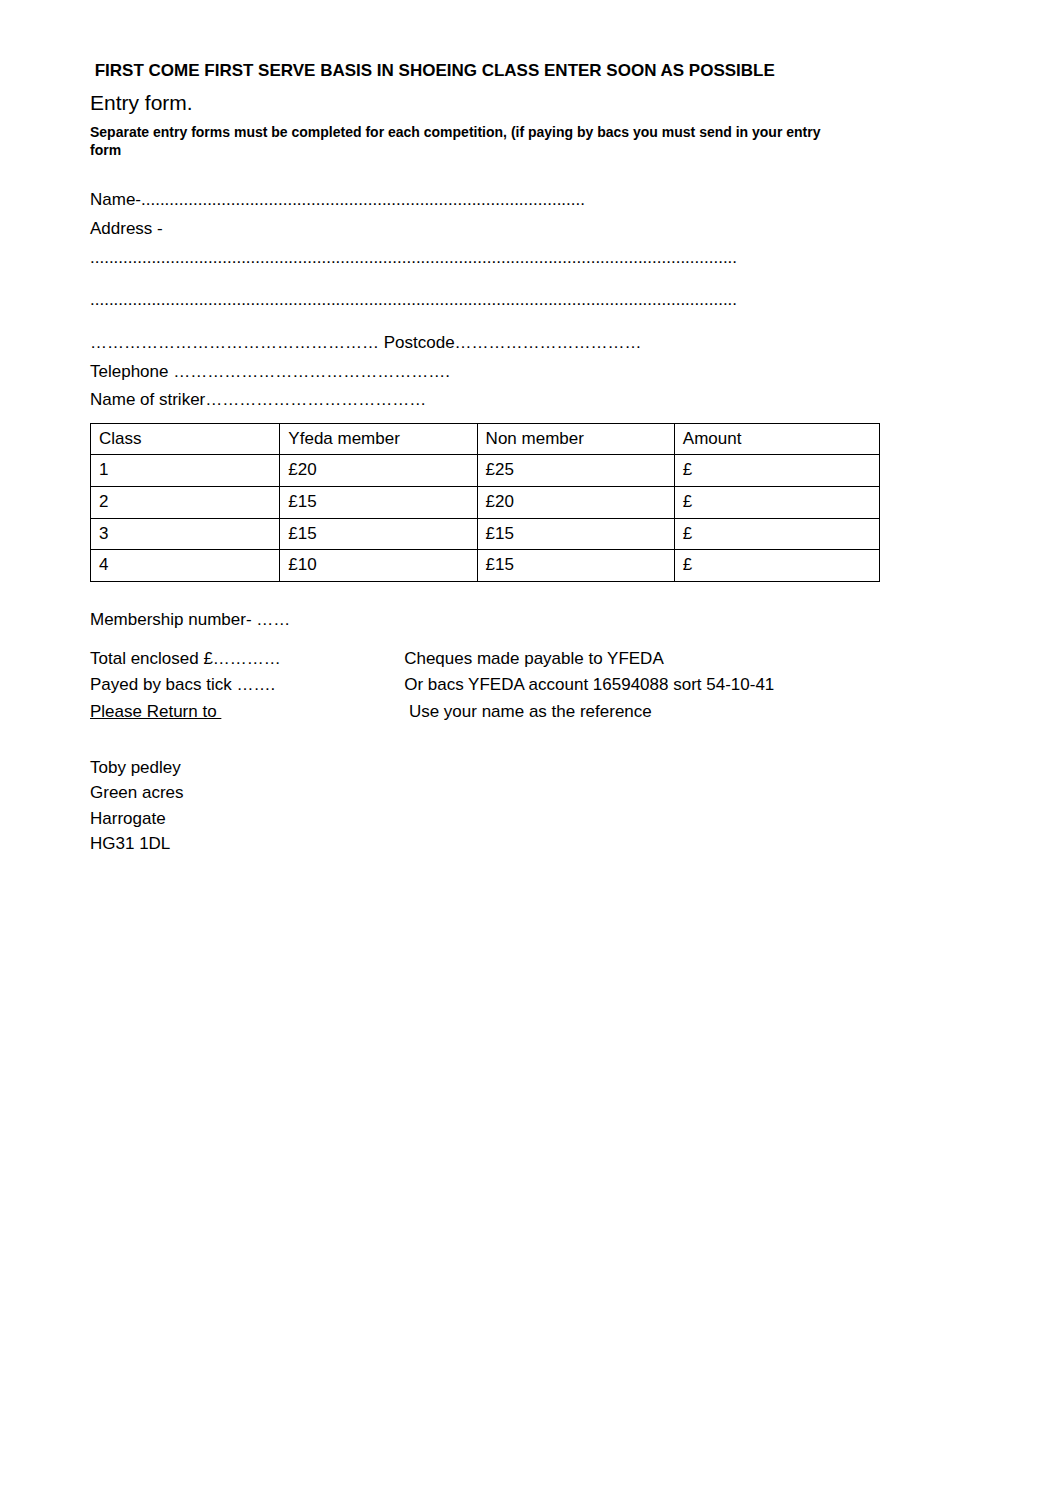FIRST COME FIRST SERVE BASIS IN SHOEING CLASS ENTER SOON AS POSSIBLE
Entry form.
Separate entry forms must be completed for each competition, (if paying by bacs you must send in your entry form
Name-..............................................................................................
Address -
.........................................................................................................................................
.........................................................................................................................................
…………………………………………… Postcode……………………………
Telephone ………………………………………….
Name of striker…………………………………
| Class | Yfeda member | Non member | Amount |
| 1 | £20 | £25 | £ |
| 2 | £15 | £20 | £ |
| 3 | £15 | £15 | £ |
| 4 | £10 | £15 | £ |
Membership number- ……
Total enclosed £…………
Cheques made payable to YFEDA
Payed by bacs tick …….
Or bacs YFEDA account 16594088 sort 54-10-41
Please Return to
Use your name as the reference
Toby pedley
Green acres
Harrogate
HG31 1DL